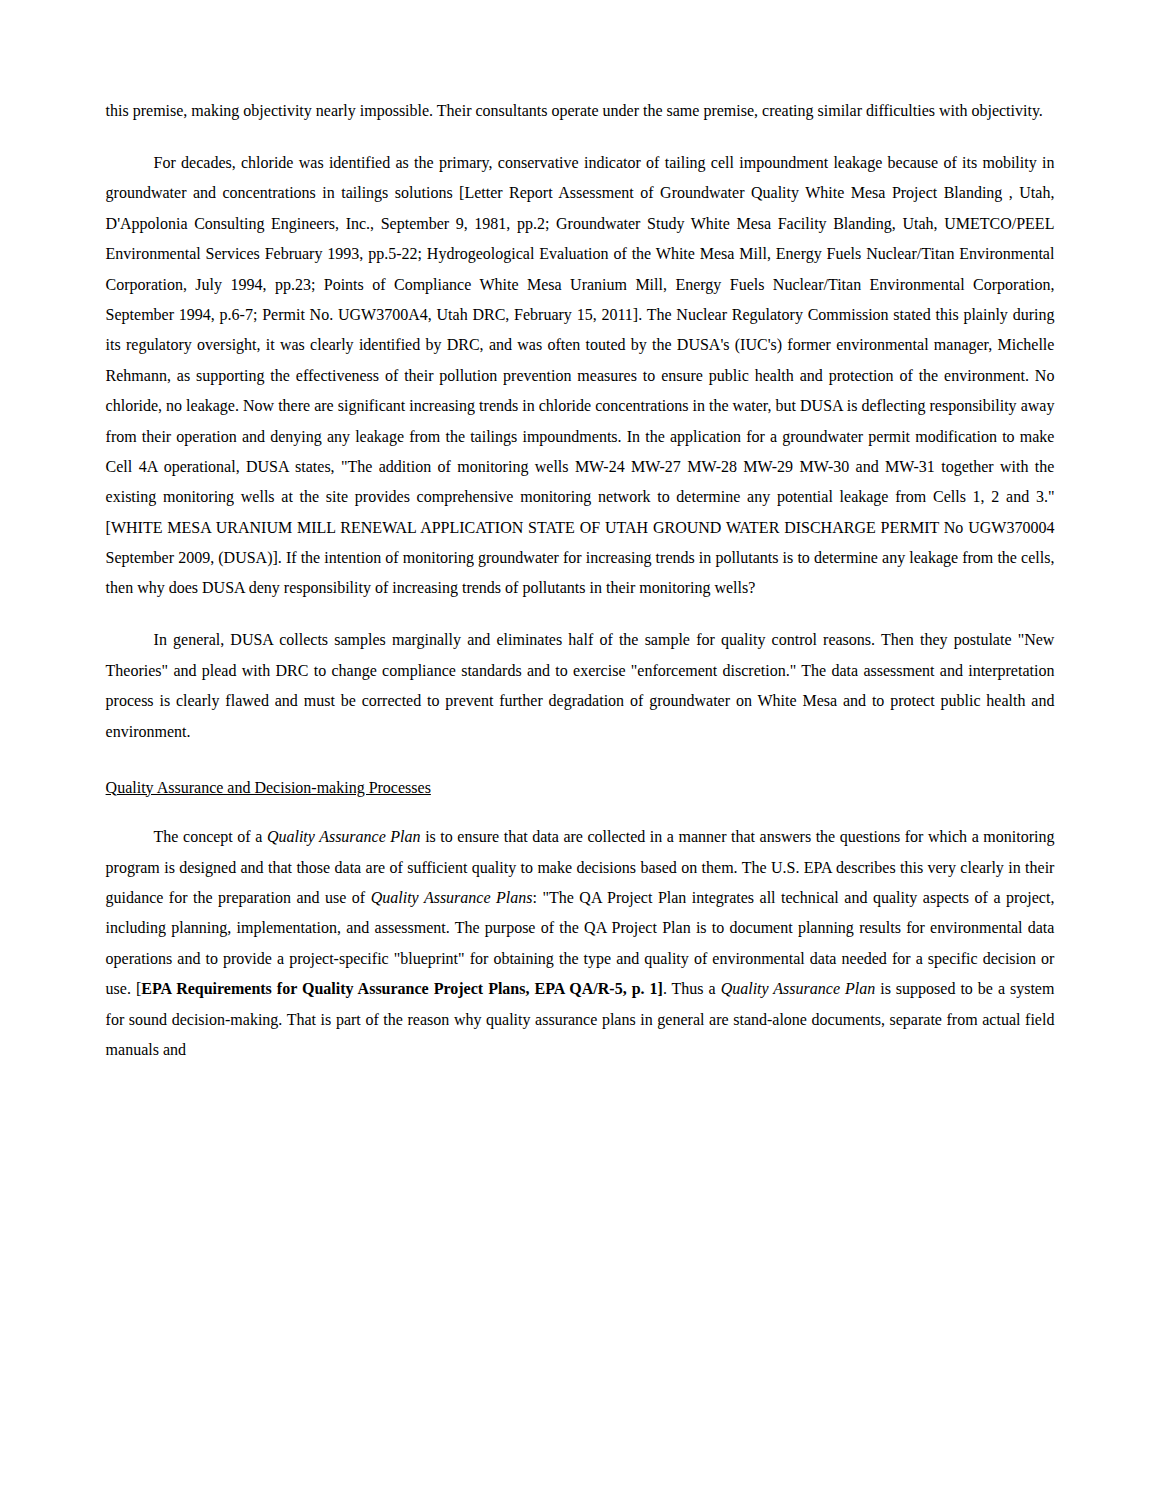this premise, making objectivity nearly impossible. Their consultants operate under the same premise, creating similar difficulties with objectivity.
For decades, chloride was identified as the primary, conservative indicator of tailing cell impoundment leakage because of its mobility in groundwater and concentrations in tailings solutions [Letter Report Assessment of Groundwater Quality White Mesa Project Blanding , Utah, D'Appolonia Consulting Engineers, Inc., September 9, 1981, pp.2; Groundwater Study White Mesa Facility Blanding, Utah, UMETCO/PEEL Environmental Services February 1993, pp.5-22; Hydrogeological Evaluation of the White Mesa Mill, Energy Fuels Nuclear/Titan Environmental Corporation, July 1994, pp.23; Points of Compliance White Mesa Uranium Mill, Energy Fuels Nuclear/Titan Environmental Corporation, September 1994, p.6-7; Permit No. UGW3700A4, Utah DRC, February 15, 2011]. The Nuclear Regulatory Commission stated this plainly during its regulatory oversight, it was clearly identified by DRC, and was often touted by the DUSA's (IUC's) former environmental manager, Michelle Rehmann, as supporting the effectiveness of their pollution prevention measures to ensure public health and protection of the environment. No chloride, no leakage. Now there are significant increasing trends in chloride concentrations in the water, but DUSA is deflecting responsibility away from their operation and denying any leakage from the tailings impoundments. In the application for a groundwater permit modification to make Cell 4A operational, DUSA states, "The addition of monitoring wells MW-24 MW-27 MW-28 MW-29 MW-30 and MW-31 together with the existing monitoring wells at the site provides comprehensive monitoring network to determine any potential leakage from Cells 1, 2 and 3." [WHITE MESA URANIUM MILL RENEWAL APPLICATION STATE OF UTAH GROUND WATER DISCHARGE PERMIT No UGW370004 September 2009, (DUSA)]. If the intention of monitoring groundwater for increasing trends in pollutants is to determine any leakage from the cells, then why does DUSA deny responsibility of increasing trends of pollutants in their monitoring wells?
In general, DUSA collects samples marginally and eliminates half of the sample for quality control reasons. Then they postulate "New Theories" and plead with DRC to change compliance standards and to exercise "enforcement discretion." The data assessment and interpretation process is clearly flawed and must be corrected to prevent further degradation of groundwater on White Mesa and to protect public health and environment.
Quality Assurance and Decision-making Processes
The concept of a Quality Assurance Plan is to ensure that data are collected in a manner that answers the questions for which a monitoring program is designed and that those data are of sufficient quality to make decisions based on them. The U.S. EPA describes this very clearly in their guidance for the preparation and use of Quality Assurance Plans: "The QA Project Plan integrates all technical and quality aspects of a project, including planning, implementation, and assessment. The purpose of the QA Project Plan is to document planning results for environmental data operations and to provide a project-specific "blueprint" for obtaining the type and quality of environmental data needed for a specific decision or use. [EPA Requirements for Quality Assurance Project Plans, EPA QA/R-5, p. 1]. Thus a Quality Assurance Plan is supposed to be a system for sound decision-making. That is part of the reason why quality assurance plans in general are stand-alone documents, separate from actual field manuals and